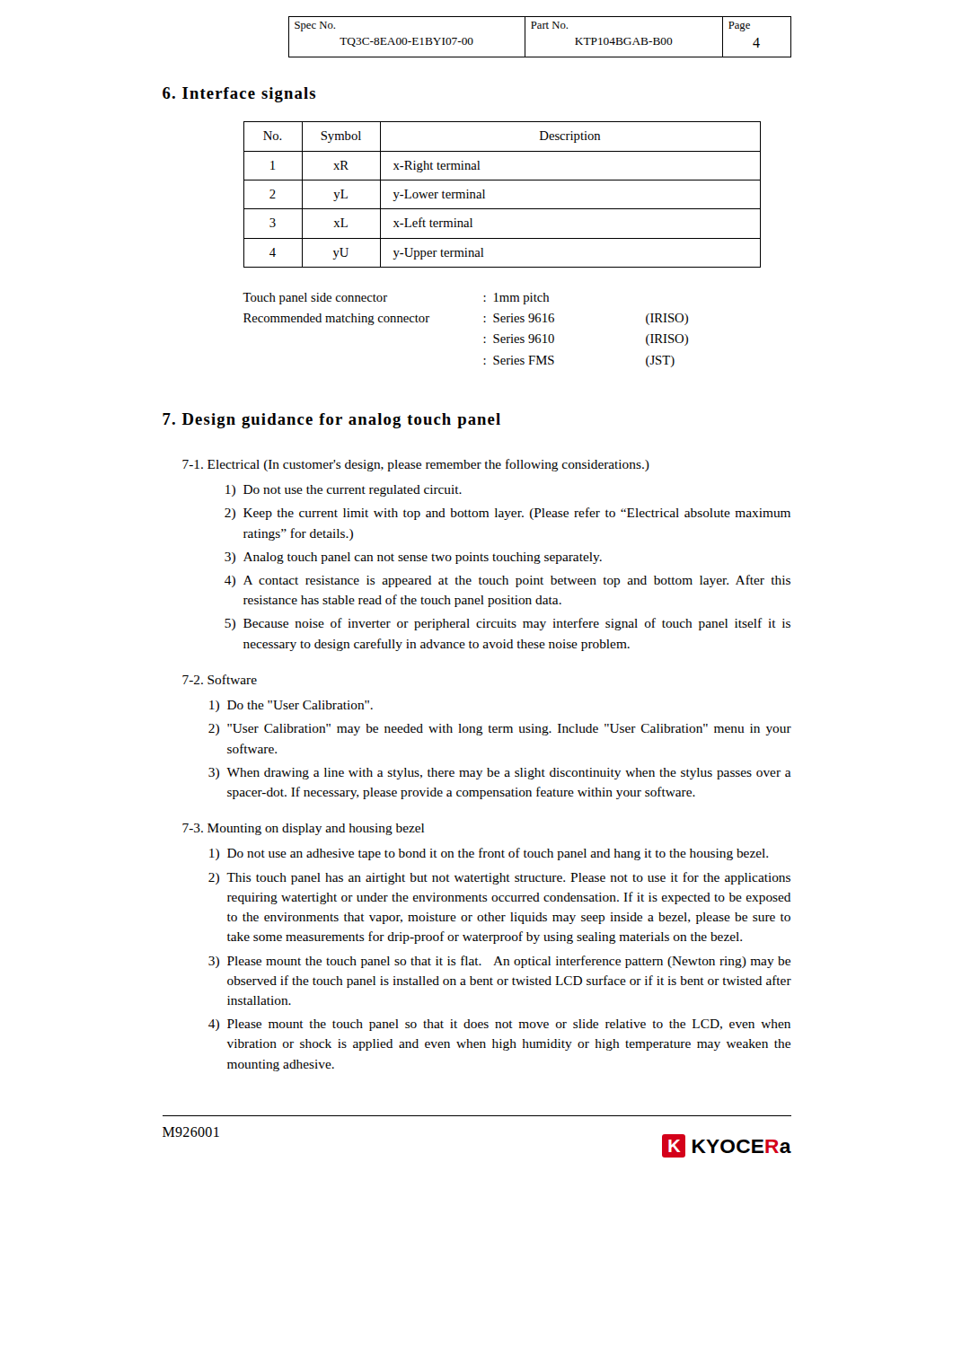| Spec No. TQ3C-8EA00-E1BYI07-00 | Part No. KTP104BGAB-B00 | Page 4 |
6. Interface signals
| No. | Symbol | Description |
| --- | --- | --- |
| 1 | xR | x-Right terminal |
| 2 | yL | y-Lower terminal |
| 3 | xL | x-Left terminal |
| 4 | yU | y-Upper terminal |
| Touch panel side connector | : | 1mm pitch | |
| Recommended matching connector | : | Series 9616 | (IRISO) |
| | : | Series 9610 | (IRISO) |
| | : | Series FMS | (JST) |
7. Design guidance for analog touch panel
7-1. Electrical (In customer's design, please remember the following considerations.)
1) Do not use the current regulated circuit.
2) Keep the current limit with top and bottom layer. (Please refer to “Electrical absolute maximum ratings” for details.)
3) Analog touch panel can not sense two points touching separately.
4) A contact resistance is appeared at the touch point between top and bottom layer. After this resistance has stable read of the touch panel position data.
5) Because noise of inverter or peripheral circuits may interfere signal of touch panel itself it is necessary to design carefully in advance to avoid these noise problem.
7-2. Software
1) Do the "User Calibration".
2)"User Calibration" may be needed with long term using. Include "User Calibration" menu in your software.
3) When drawing a line with a stylus, there may be a slight discontinuity when the stylus passes over a spacer-dot. If necessary, please provide a compensation feature within your software.
7-3. Mounting on display and housing bezel
1) Do not use an adhesive tape to bond it on the front of touch panel and hang it to the housing bezel.
2) This touch panel has an airtight but not watertight structure. Please not to use it for the applications requiring watertight or under the environments occurred condensation. If it is expected to be exposed to the environments that vapor, moisture or other liquids may seep inside a bezel, please be sure to take some measurements for drip-proof or waterproof by using sealing materials on the bezel.
3) Please mount the touch panel so that it is flat. An optical interference pattern (Newton ring) may be observed if the touch panel is installed on a bent or twisted LCD surface or if it is bent or twisted after installation.
4) Please mount the touch panel so that it does not move or slide relative to the LCD, even when vibration or shock is applied and even when high humidity or high temperature may weaken the mounting adhesive.
M926001
K KYOCERa